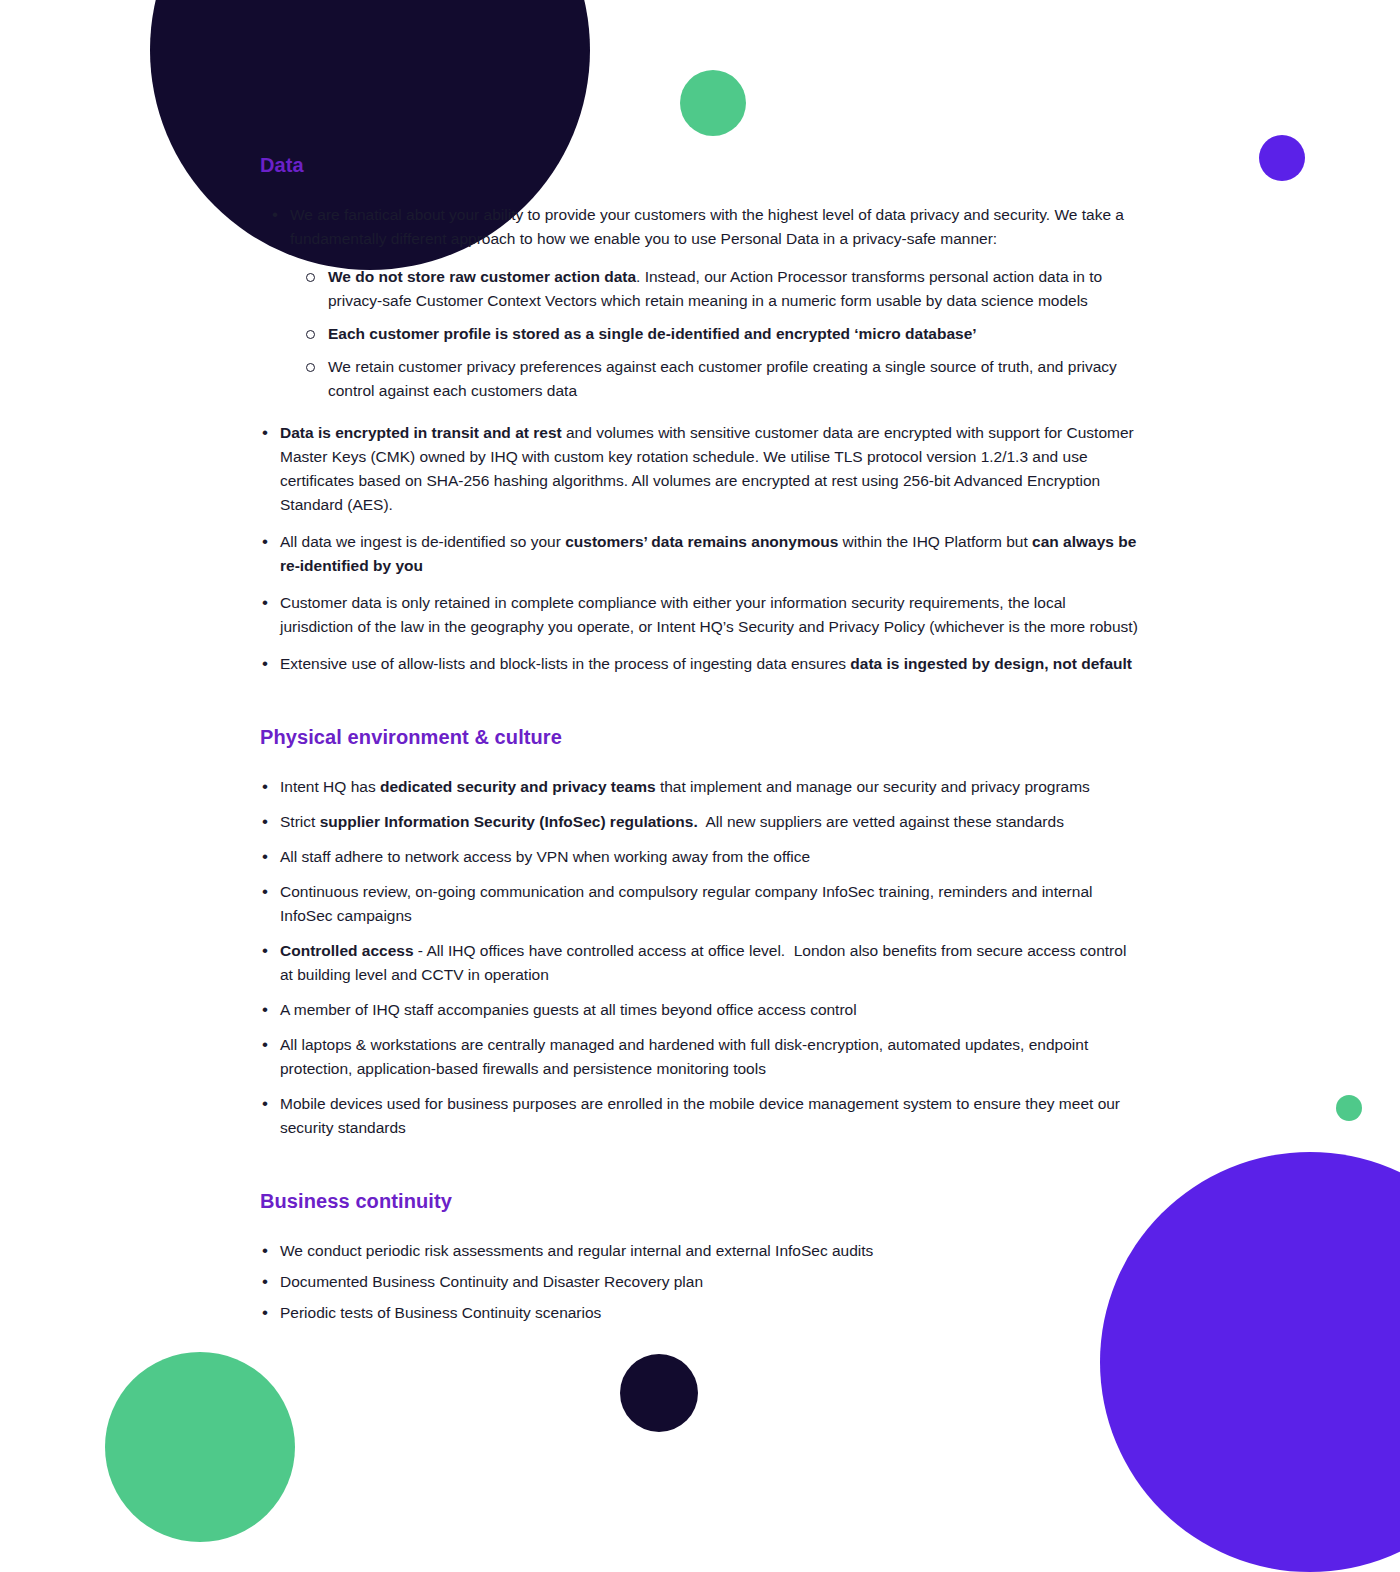Data
We are fanatical about your ability to provide your customers with the highest level of data privacy and security. We take a fundamentally different approach to how we enable you to use Personal Data in a privacy-safe manner:
We do not store raw customer action data. Instead, our Action Processor transforms personal action data in to privacy-safe Customer Context Vectors which retain meaning in a numeric form usable by data science models
Each customer profile is stored as a single de-identified and encrypted ‘micro database’
We retain customer privacy preferences against each customer profile creating a single source of truth, and privacy control against each customers data
Data is encrypted in transit and at rest and volumes with sensitive customer data are encrypted with support for Customer Master Keys (CMK) owned by IHQ with custom key rotation schedule. We utilise TLS protocol version 1.2/1.3 and use certificates based on SHA-256 hashing algorithms. All volumes are encrypted at rest using 256-bit Advanced Encryption Standard (AES).
All data we ingest is de-identified so your customers’ data remains anonymous within the IHQ Platform but can always be re-identified by you
Customer data is only retained in complete compliance with either your information security requirements, the local jurisdiction of the law in the geography you operate, or Intent HQ’s Security and Privacy Policy (whichever is the more robust)
Extensive use of allow-lists and block-lists in the process of ingesting data ensures data is ingested by design, not default
Physical environment & culture
Intent HQ has dedicated security and privacy teams that implement and manage our security and privacy programs
Strict supplier Information Security (InfoSec) regulations. All new suppliers are vetted against these standards
All staff adhere to network access by VPN when working away from the office
Continuous review, on-going communication and compulsory regular company InfoSec training, reminders and internal InfoSec campaigns
Controlled access - All IHQ offices have controlled access at office level. London also benefits from secure access control at building level and CCTV in operation
A member of IHQ staff accompanies guests at all times beyond office access control
All laptops & workstations are centrally managed and hardened with full disk-encryption, automated updates, endpoint protection, application-based firewalls and persistence monitoring tools
Mobile devices used for business purposes are enrolled in the mobile device management system to ensure they meet our security standards
Business continuity
We conduct periodic risk assessments and regular internal and external InfoSec audits
Documented Business Continuity and Disaster Recovery plan
Periodic tests of Business Continuity scenarios